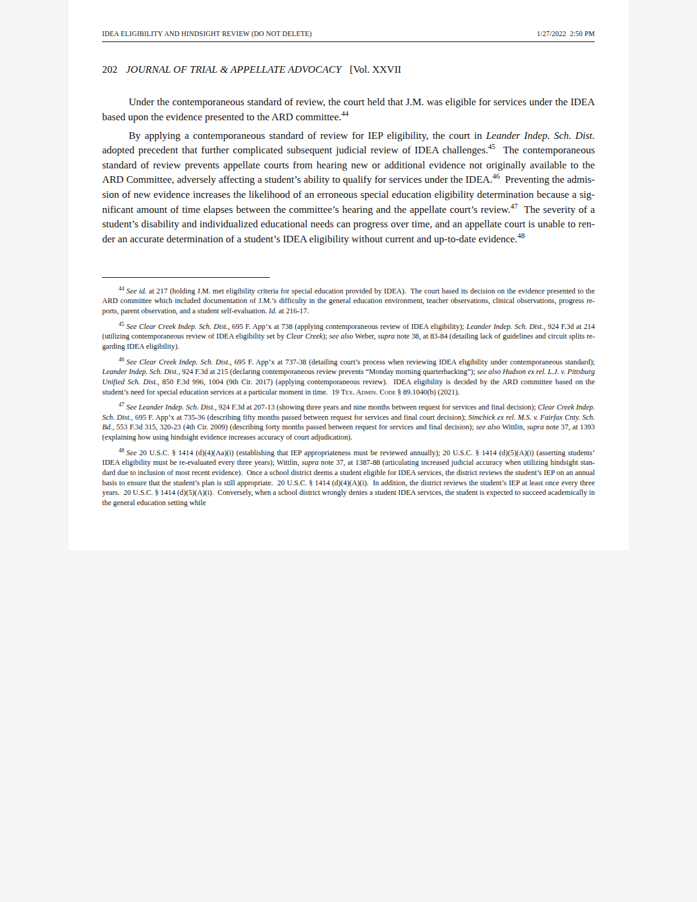IDEA Eligibility and Hindsight Review (Do Not Delete) 1/27/2022 2:50 PM
202 JOURNAL OF TRIAL & APPELLATE ADVOCACY [Vol. XXVII
Under the contemporaneous standard of review, the court held that J.M. was eligible for services under the IDEA based upon the evidence presented to the ARD committee.44
By applying a contemporaneous standard of review for IEP eligibility, the court in Leander Indep. Sch. Dist. adopted precedent that further complicated subsequent judicial review of IDEA challenges.45 The contemporaneous standard of review prevents appellate courts from hearing new or additional evidence not originally available to the ARD Committee, adversely affecting a student’s ability to qualify for services under the IDEA.46 Preventing the admission of new evidence increases the likelihood of an erroneous special education eligibility determination because a significant amount of time elapses between the committee’s hearing and the appellate court’s review.47 The severity of a student’s disability and individualized educational needs can progress over time, and an appellate court is unable to render an accurate determination of a student’s IDEA eligibility without current and up-to-date evidence.48
44 See id. at 217 (holding J.M. met eligibility criteria for special education provided by IDEA). The court based its decision on the evidence presented to the ARD committee which included documentation of J.M.’s difficulty in the general education environment, teacher observations, clinical observations, progress reports, parent observation, and a student self-evaluation. Id. at 216-17.
45 See Clear Creek Indep. Sch. Dist., 695 F. App’x at 738 (applying contemporaneous review of IDEA eligibility); Leander Indep. Sch. Dist., 924 F.3d at 214 (utilizing contemporaneous review of IDEA eligibility set by Clear Creek); see also Weber, supra note 38, at 83-84 (detailing lack of guidelines and circuit splits regarding IDEA eligibility).
46 See Clear Creek Indep. Sch. Dist., 695 F. App’x at 737-38 (detailing court’s process when reviewing IDEA eligibility under contemporaneous standard); Leander Indep. Sch. Dist., 924 F.3d at 215 (declaring contemporaneous review prevents “Monday morning quarterbacking”); see also Hudson ex rel. L.J. v. Pittsburg Unified Sch. Dist., 850 F.3d 996, 1004 (9th Cir. 2017) (applying contemporaneous review). IDEA eligibility is decided by the ARD committee based on the student’s need for special education services at a particular moment in time. 19 Tex. Admin. Code § 89.1040(b) (2021).
47 See Leander Indep. Sch. Dist., 924 F.3d at 207-13 (showing three years and nine months between request for services and final decision); Clear Creek Indep. Sch. Dist., 695 F. App’x at 735-36 (describing fifty months passed between request for services and final court decision); Simchick ex rel. M.S. v. Fairfax Cnty. Sch. Bd., 553 F.3d 315, 320-23 (4th Cir. 2009) (describing forty months passed between request for services and final decision); see also Wittlin, supra note 37, at 1393 (explaining how using hindsight evidence increases accuracy of court adjudication).
48 See 20 U.S.C. § 1414 (d)(4)(Aa)(i) (establishing that IEP appropriateness must be reviewed annually); 20 U.S.C. § 1414 (d)(5)(A)(i) (asserting students’ IDEA eligibility must be re-evaluated every three years); Wittlin, supra note 37, at 1387-88 (articulating increased judicial accuracy when utilizing hindsight standard due to inclusion of most recent evidence). Once a school district deems a student eligible for IDEA services, the district reviews the student’s IEP on an annual basis to ensure that the student’s plan is still appropriate. 20 U.S.C. § 1414 (d)(4)(A)(i). In addition, the district reviews the student’s IEP at least once every three years. 20 U.S.C. § 1414 (d)(5)(A)(i). Conversely, when a school district wrongly denies a student IDEA services, the student is expected to succeed academically in the general education setting while